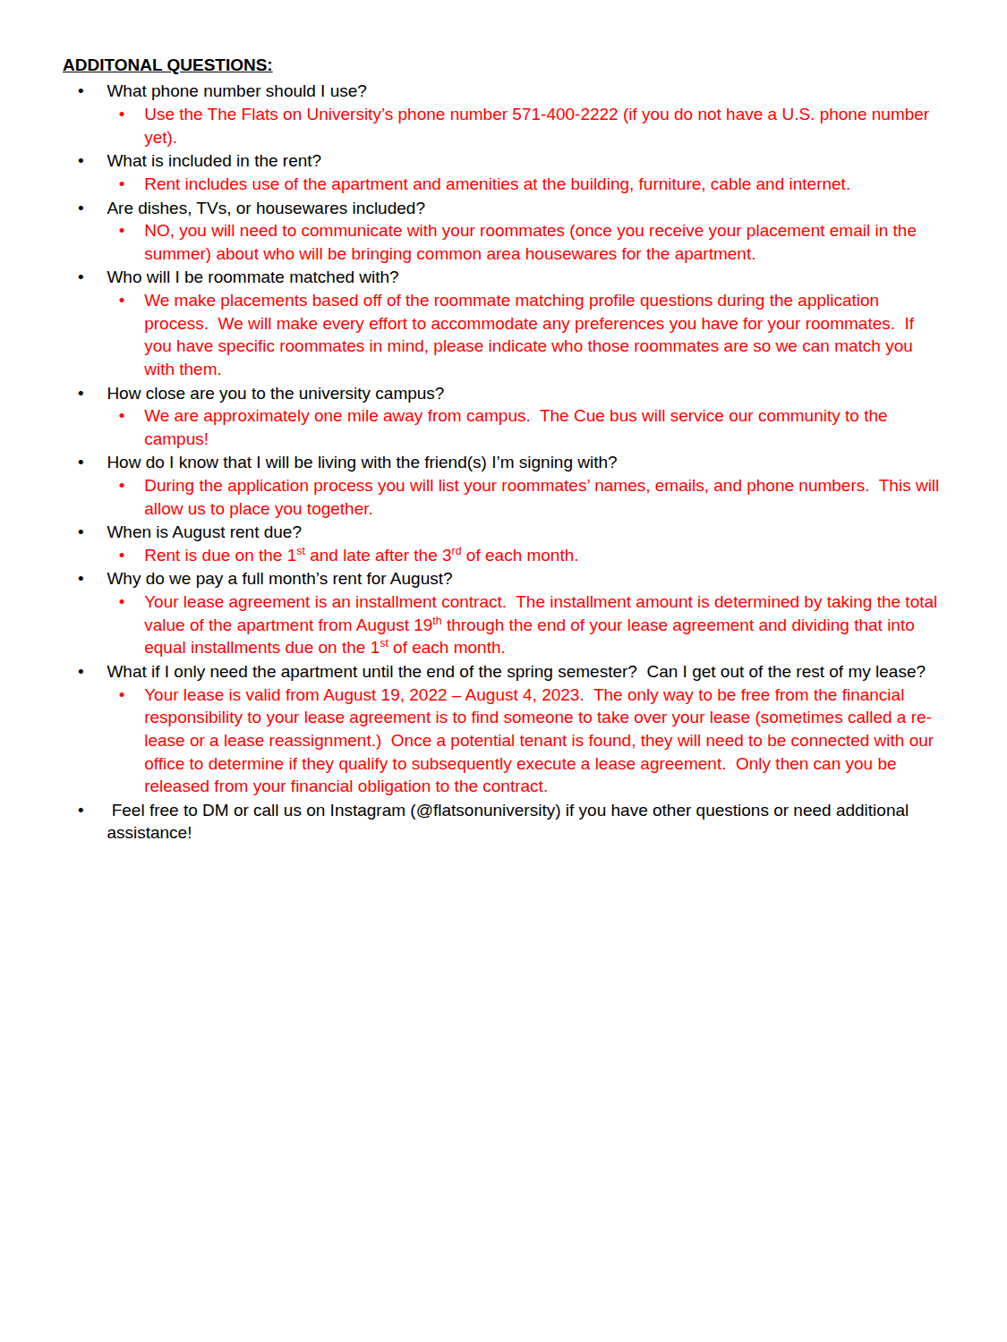ADDITONAL QUESTIONS:
What phone number should I use?
Use the The Flats on University’s phone number 571-400-2222 (if you do not have a U.S. phone number yet).
What is included in the rent?
Rent includes use of the apartment and amenities at the building, furniture, cable and internet.
Are dishes, TVs, or housewares included?
NO, you will need to communicate with your roommates (once you receive your placement email in the summer) about who will be bringing common area housewares for the apartment.
Who will I be roommate matched with?
We make placements based off of the roommate matching profile questions during the application process. We will make every effort to accommodate any preferences you have for your roommates. If you have specific roommates in mind, please indicate who those roommates are so we can match you with them.
How close are you to the university campus?
We are approximately one mile away from campus. The Cue bus will service our community to the campus!
How do I know that I will be living with the friend(s) I’m signing with?
During the application process you will list your roommates’ names, emails, and phone numbers. This will allow us to place you together.
When is August rent due?
Rent is due on the 1st and late after the 3rd of each month.
Why do we pay a full month’s rent for August?
Your lease agreement is an installment contract. The installment amount is determined by taking the total value of the apartment from August 19th through the end of your lease agreement and dividing that into equal installments due on the 1st of each month.
What if I only need the apartment until the end of the spring semester? Can I get out of the rest of my lease?
Your lease is valid from August 19, 2022 – August 4, 2023. The only way to be free from the financial responsibility to your lease agreement is to find someone to take over your lease (sometimes called a re-lease or a lease reassignment.) Once a potential tenant is found, they will need to be connected with our office to determine if they qualify to subsequently execute a lease agreement. Only then can you be released from your financial obligation to the contract.
Feel free to DM or call us on Instagram (@flatsonuniversity) if you have other questions or need additional assistance!